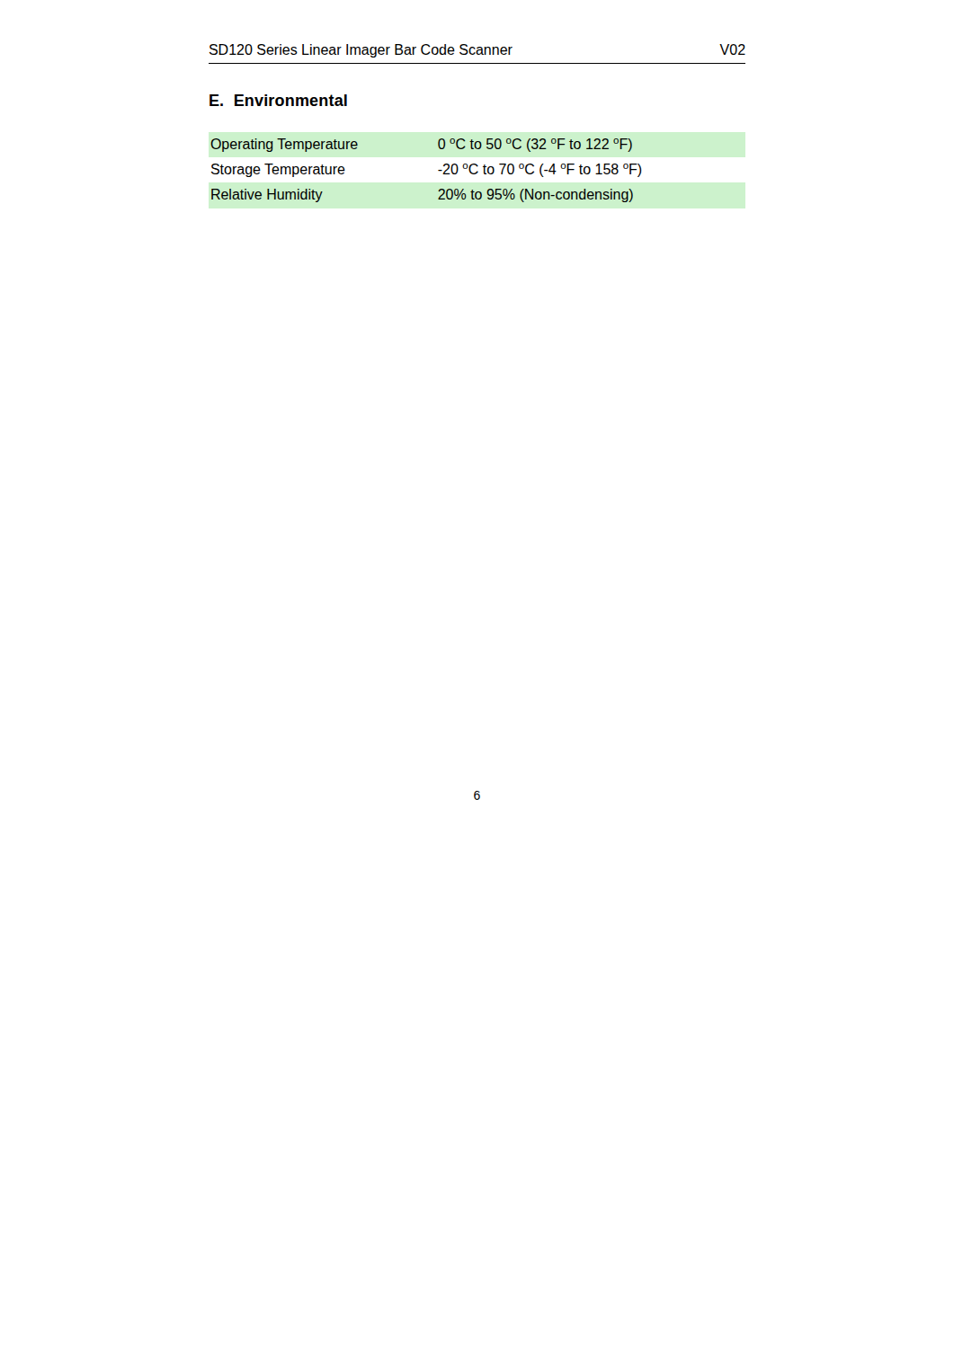SD120 Series Linear Imager Bar Code Scanner V02
E. Environmental
| Operating Temperature | 0 o C to 50 o C (32 o F to 122 o F) |
| Storage Temperature | -20 o C to 70 o C (-4 o F to 158 o F) |
| Relative Humidity | 20% to 95% (Non-condensing) |
6